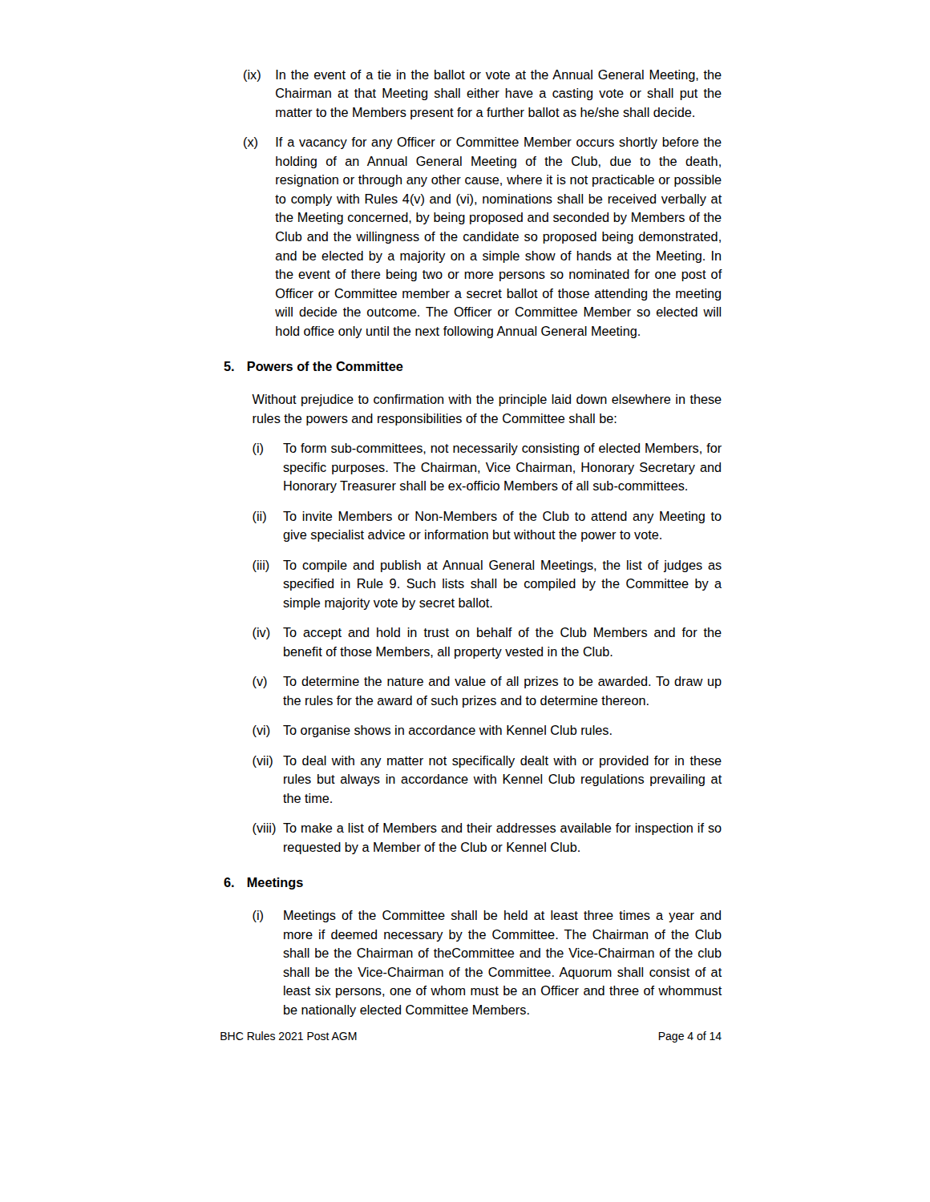(ix) In the event of a tie in the ballot or vote at the Annual General Meeting, the Chairman at that Meeting shall either have a casting vote or shall put the matter to the Members present for a further ballot as he/she shall decide.
(x) If a vacancy for any Officer or Committee Member occurs shortly before the holding of an Annual General Meeting of the Club, due to the death, resignation or through any other cause, where it is not practicable or possible to comply with Rules 4(v) and (vi), nominations shall be received verbally at the Meeting concerned, by being proposed and seconded by Members of the Club and the willingness of the candidate so proposed being demonstrated, and be elected by a majority on a simple show of hands at the Meeting. In the event of there being two or more persons so nominated for one post of Officer or Committee member a secret ballot of those attending the meeting will decide the outcome. The Officer or Committee Member so elected will hold office only until the next following Annual General Meeting.
5. Powers of the Committee
Without prejudice to confirmation with the principle laid down elsewhere in these rules the powers and responsibilities of the Committee shall be:
(i) To form sub-committees, not necessarily consisting of elected Members, for specific purposes. The Chairman, Vice Chairman, Honorary Secretary and Honorary Treasurer shall be ex-officio Members of all sub-committees.
(ii) To invite Members or Non-Members of the Club to attend any Meeting to give specialist advice or information but without the power to vote.
(iii) To compile and publish at Annual General Meetings, the list of judges as specified in Rule 9. Such lists shall be compiled by the Committee by a simple majority vote by secret ballot.
(iv) To accept and hold in trust on behalf of the Club Members and for the benefit of those Members, all property vested in the Club.
(v) To determine the nature and value of all prizes to be awarded. To draw up the rules for the award of such prizes and to determine thereon.
(vi) To organise shows in accordance with Kennel Club rules.
(vii) To deal with any matter not specifically dealt with or provided for in these rules but always in accordance with Kennel Club regulations prevailing at the time.
(viii) To make a list of Members and their addresses available for inspection if so requested by a Member of the Club or Kennel Club.
6. Meetings
(i) Meetings of the Committee shall be held at least three times a year and more if deemed necessary by the Committee. The Chairman of the Club shall be the Chairman of theCommittee and the Vice-Chairman of the club shall be the Vice-Chairman of the Committee. Aquorum shall consist of at least six persons, one of whom must be an Officer and three of whommust be nationally elected Committee Members.
BHC Rules 2021 Post AGM Page 4 of 14